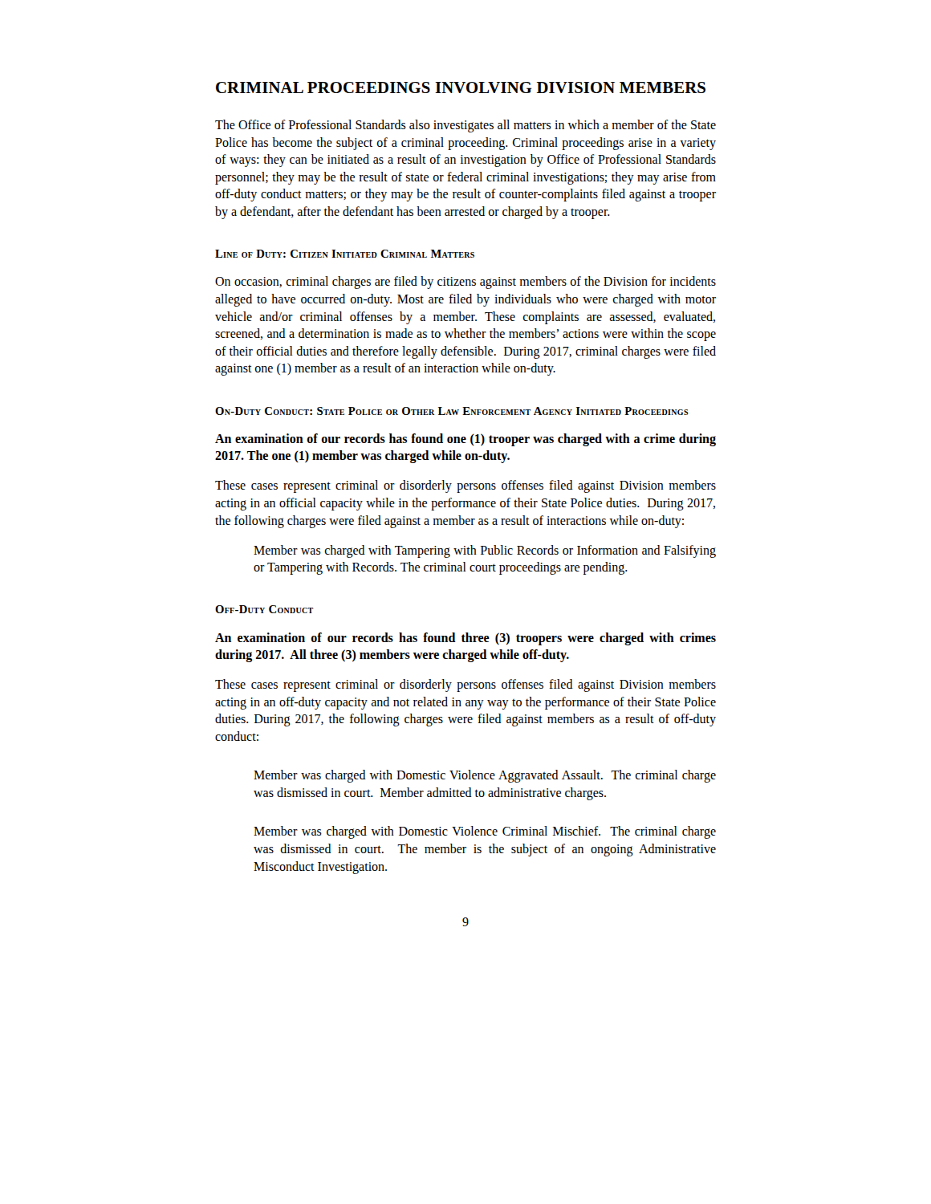CRIMINAL PROCEEDINGS INVOLVING DIVISION MEMBERS
The Office of Professional Standards also investigates all matters in which a member of the State Police has become the subject of a criminal proceeding. Criminal proceedings arise in a variety of ways: they can be initiated as a result of an investigation by Office of Professional Standards personnel; they may be the result of state or federal criminal investigations; they may arise from off-duty conduct matters; or they may be the result of counter-complaints filed against a trooper by a defendant, after the defendant has been arrested or charged by a trooper.
Line of Duty: Citizen Initiated Criminal Matters
On occasion, criminal charges are filed by citizens against members of the Division for incidents alleged to have occurred on-duty. Most are filed by individuals who were charged with motor vehicle and/or criminal offenses by a member. These complaints are assessed, evaluated, screened, and a determination is made as to whether the members’ actions were within the scope of their official duties and therefore legally defensible. During 2017, criminal charges were filed against one (1) member as a result of an interaction while on-duty.
On-Duty Conduct: State Police or Other Law Enforcement Agency Initiated Proceedings
An examination of our records has found one (1) trooper was charged with a crime during 2017. The one (1) member was charged while on-duty.
These cases represent criminal or disorderly persons offenses filed against Division members acting in an official capacity while in the performance of their State Police duties. During 2017, the following charges were filed against a member as a result of interactions while on-duty:
Member was charged with Tampering with Public Records or Information and Falsifying or Tampering with Records. The criminal court proceedings are pending.
Off-Duty Conduct
An examination of our records has found three (3) troopers were charged with crimes during 2017. All three (3) members were charged while off-duty.
These cases represent criminal or disorderly persons offenses filed against Division members acting in an off-duty capacity and not related in any way to the performance of their State Police duties. During 2017, the following charges were filed against members as a result of off-duty conduct:
Member was charged with Domestic Violence Aggravated Assault. The criminal charge was dismissed in court. Member admitted to administrative charges.
Member was charged with Domestic Violence Criminal Mischief. The criminal charge was dismissed in court. The member is the subject of an ongoing Administrative Misconduct Investigation.
9